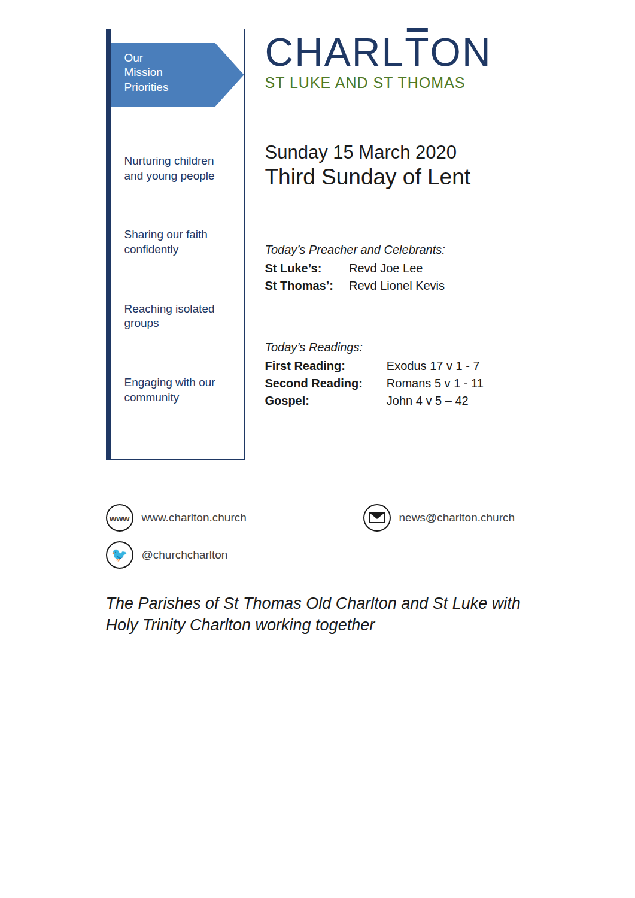Our
Mission
Priorities
Nurturing children and young people
Sharing our faith confidently
Reaching isolated groups
Engaging with our community
CHARLTON
ST LUKE AND ST THOMAS
Sunday 15 March 2020
Third Sunday of Lent
Today’s Preacher and Celebrants:
| St Luke’s: | Revd Joe Lee |
| St Thomas’: | Revd Lionel Kevis |
Today’s Readings:
| First Reading: | Exodus 17 v 1 - 7 |
| Second Reading: | Romans 5 v 1 - 11 |
| Gospel: | John 4 v 5 – 42 |
www www.charlton.church
news@charlton.church
🐦 @churchcharlton
The Parishes of St Thomas Old Charlton and St Luke with Holy Trinity Charlton working together